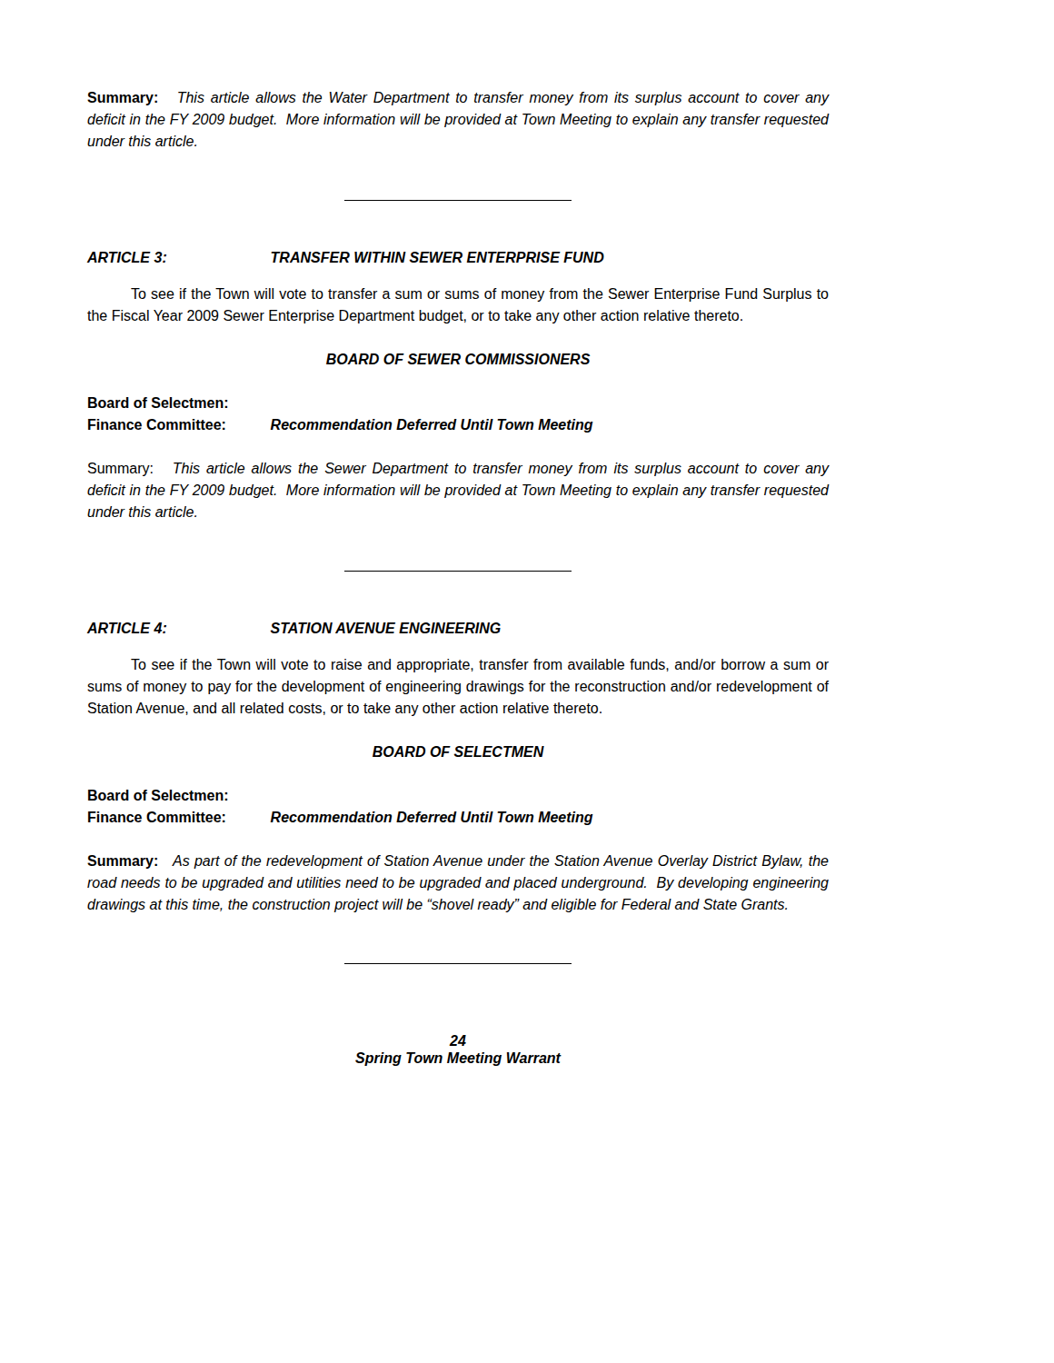Summary: This article allows the Water Department to transfer money from its surplus account to cover any deficit in the FY 2009 budget. More information will be provided at Town Meeting to explain any transfer requested under this article.
ARTICLE 3: TRANSFER WITHIN SEWER ENTERPRISE FUND
To see if the Town will vote to transfer a sum or sums of money from the Sewer Enterprise Fund Surplus to the Fiscal Year 2009 Sewer Enterprise Department budget, or to take any other action relative thereto.
BOARD OF SEWER COMMISSIONERS
Board of Selectmen: Finance Committee: Recommendation Deferred Until Town Meeting
Summary: This article allows the Sewer Department to transfer money from its surplus account to cover any deficit in the FY 2009 budget. More information will be provided at Town Meeting to explain any transfer requested under this article.
ARTICLE 4: STATION AVENUE ENGINEERING
To see if the Town will vote to raise and appropriate, transfer from available funds, and/or borrow a sum or sums of money to pay for the development of engineering drawings for the reconstruction and/or redevelopment of Station Avenue, and all related costs, or to take any other action relative thereto.
BOARD OF SELECTMEN
Board of Selectmen: Finance Committee: Recommendation Deferred Until Town Meeting
Summary: As part of the redevelopment of Station Avenue under the Station Avenue Overlay District Bylaw, the road needs to be upgraded and utilities need to be upgraded and placed underground. By developing engineering drawings at this time, the construction project will be “shovel ready” and eligible for Federal and State Grants.
24 Spring Town Meeting Warrant